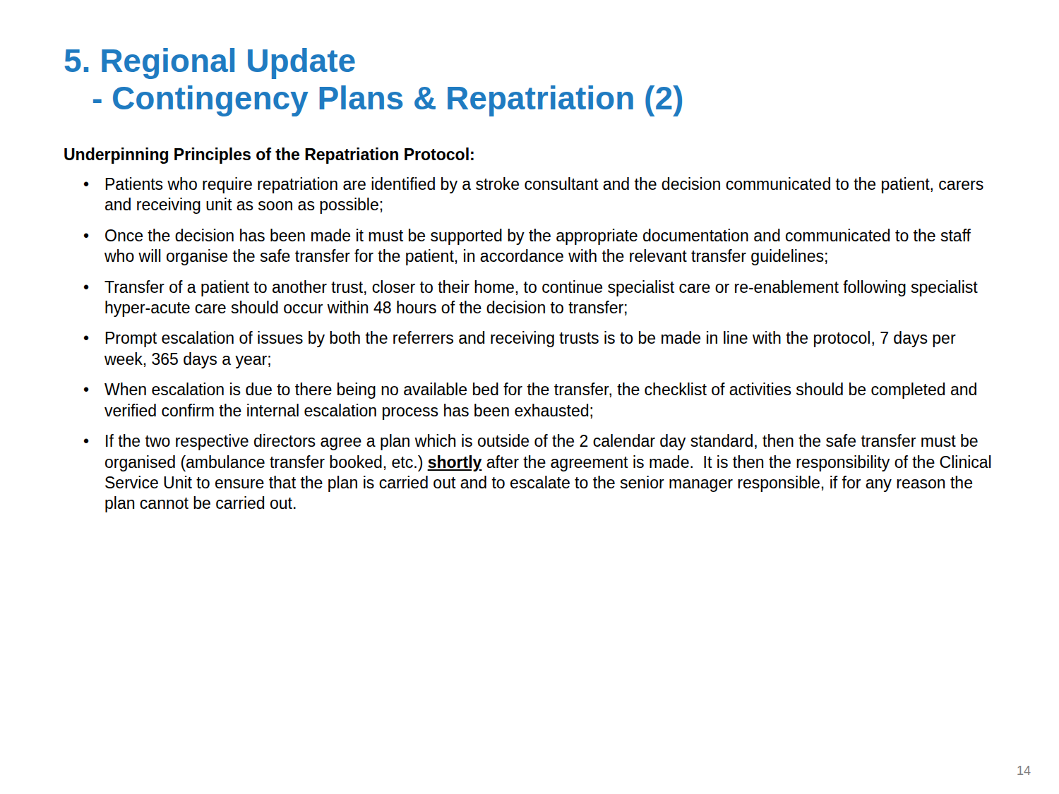5. Regional Update - Contingency Plans & Repatriation (2)
Underpinning Principles of the Repatriation Protocol:
Patients who require repatriation are identified by a stroke consultant and the decision communicated to the patient, carers and receiving unit as soon as possible;
Once the decision has been made it must be supported by the appropriate documentation and communicated to the staff who will organise the safe transfer for the patient, in accordance with the relevant transfer guidelines;
Transfer of a patient to another trust, closer to their home, to continue specialist care or re-enablement following specialist hyper-acute care should occur within 48 hours of the decision to transfer;
Prompt escalation of issues by both the referrers and receiving trusts is to be made in line with the protocol, 7 days per week, 365 days a year;
When escalation is due to there being no available bed for the transfer, the checklist of activities should be completed and verified confirm the internal escalation process has been exhausted;
If the two respective directors agree a plan which is outside of the 2 calendar day standard, then the safe transfer must be organised (ambulance transfer booked, etc.) shortly after the agreement is made. It is then the responsibility of the Clinical Service Unit to ensure that the plan is carried out and to escalate to the senior manager responsible, if for any reason the plan cannot be carried out.
14